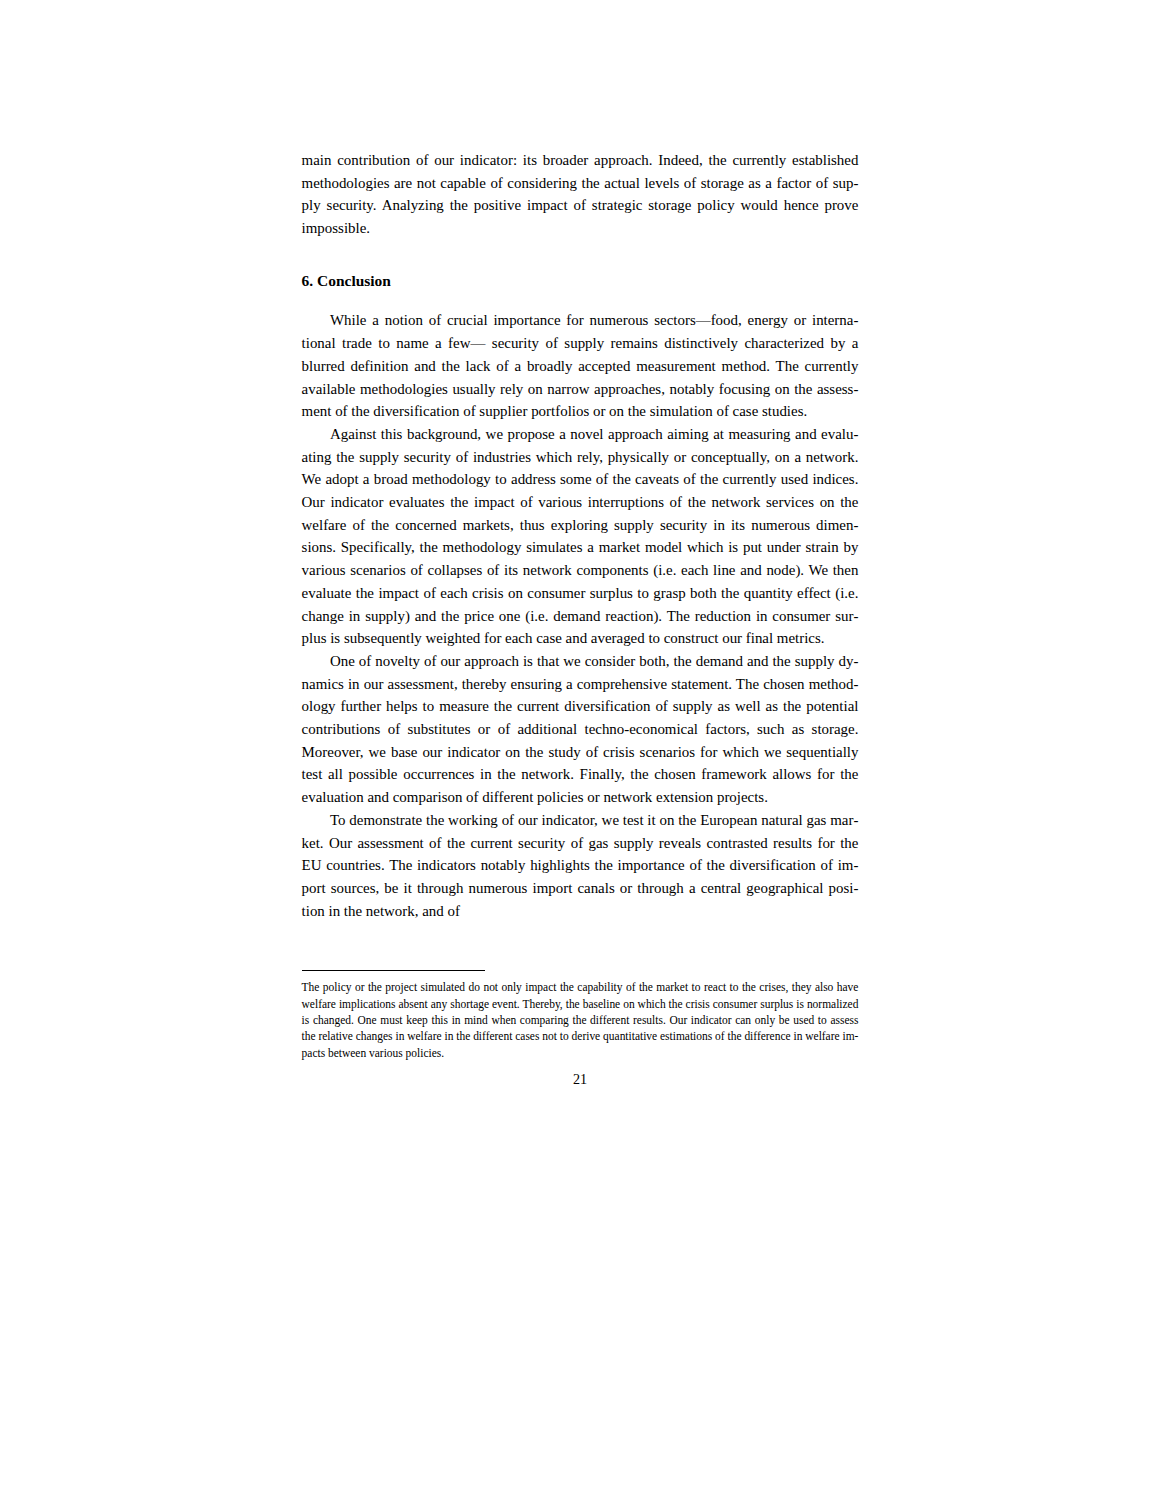main contribution of our indicator: its broader approach. Indeed, the currently established methodologies are not capable of considering the actual levels of storage as a factor of supply security. Analyzing the positive impact of strategic storage policy would hence prove impossible.
6. Conclusion
While a notion of crucial importance for numerous sectors—food, energy or international trade to name a few— security of supply remains distinctively characterized by a blurred definition and the lack of a broadly accepted measurement method. The currently available methodologies usually rely on narrow approaches, notably focusing on the assessment of the diversification of supplier portfolios or on the simulation of case studies.
Against this background, we propose a novel approach aiming at measuring and evaluating the supply security of industries which rely, physically or conceptually, on a network. We adopt a broad methodology to address some of the caveats of the currently used indices. Our indicator evaluates the impact of various interruptions of the network services on the welfare of the concerned markets, thus exploring supply security in its numerous dimensions. Specifically, the methodology simulates a market model which is put under strain by various scenarios of collapses of its network components (i.e. each line and node). We then evaluate the impact of each crisis on consumer surplus to grasp both the quantity effect (i.e. change in supply) and the price one (i.e. demand reaction). The reduction in consumer surplus is subsequently weighted for each case and averaged to construct our final metrics.
One of novelty of our approach is that we consider both, the demand and the supply dynamics in our assessment, thereby ensuring a comprehensive statement. The chosen methodology further helps to measure the current diversification of supply as well as the potential contributions of substitutes or of additional techno-economical factors, such as storage. Moreover, we base our indicator on the study of crisis scenarios for which we sequentially test all possible occurrences in the network. Finally, the chosen framework allows for the evaluation and comparison of different policies or network extension projects.
To demonstrate the working of our indicator, we test it on the European natural gas market. Our assessment of the current security of gas supply reveals contrasted results for the EU countries. The indicators notably highlights the importance of the diversification of import sources, be it through numerous import canals or through a central geographical position in the network, and of
The policy or the project simulated do not only impact the capability of the market to react to the crises, they also have welfare implications absent any shortage event. Thereby, the baseline on which the crisis consumer surplus is normalized is changed. One must keep this in mind when comparing the different results. Our indicator can only be used to assess the relative changes in welfare in the different cases not to derive quantitative estimations of the difference in welfare impacts between various policies.
21